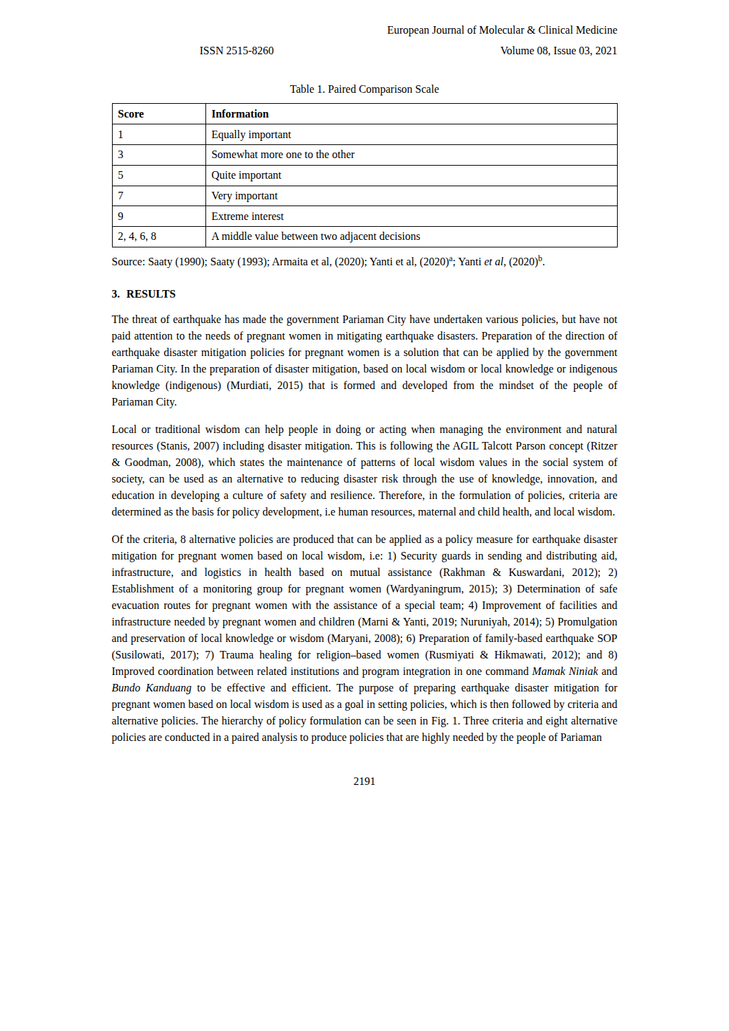European Journal of Molecular & Clinical Medicine ISSN 2515-8260 Volume 08, Issue 03, 2021
Table 1. Paired Comparison Scale
| Score | Information |
| --- | --- |
| 1 | Equally important |
| 3 | Somewhat more one to the other |
| 5 | Quite important |
| 7 | Very important |
| 9 | Extreme interest |
| 2, 4, 6, 8 | A middle value between two adjacent decisions |
Source: Saaty (1990); Saaty (1993); Armaita et al, (2020); Yanti et al, (2020)a; Yanti et al, (2020)b.
3. RESULTS
The threat of earthquake has made the government Pariaman City have undertaken various policies, but have not paid attention to the needs of pregnant women in mitigating earthquake disasters. Preparation of the direction of earthquake disaster mitigation policies for pregnant women is a solution that can be applied by the government Pariaman City. In the preparation of disaster mitigation, based on local wisdom or local knowledge or indigenous knowledge (indigenous) (Murdiati, 2015) that is formed and developed from the mindset of the people of Pariaman City.
Local or traditional wisdom can help people in doing or acting when managing the environment and natural resources (Stanis, 2007) including disaster mitigation. This is following the AGIL Talcott Parson concept (Ritzer & Goodman, 2008), which states the maintenance of patterns of local wisdom values in the social system of society, can be used as an alternative to reducing disaster risk through the use of knowledge, innovation, and education in developing a culture of safety and resilience. Therefore, in the formulation of policies, criteria are determined as the basis for policy development, i.e human resources, maternal and child health, and local wisdom.
Of the criteria, 8 alternative policies are produced that can be applied as a policy measure for earthquake disaster mitigation for pregnant women based on local wisdom, i.e: 1) Security guards in sending and distributing aid, infrastructure, and logistics in health based on mutual assistance (Rakhman & Kuswardani, 2012); 2) Establishment of a monitoring group for pregnant women (Wardyaningrum, 2015); 3) Determination of safe evacuation routes for pregnant women with the assistance of a special team; 4) Improvement of facilities and infrastructure needed by pregnant women and children (Marni & Yanti, 2019; Nuruniyah, 2014); 5) Promulgation and preservation of local knowledge or wisdom (Maryani, 2008); 6) Preparation of family-based earthquake SOP (Susilowati, 2017); 7) Trauma healing for religion–based women (Rusmiyati & Hikmawati, 2012); and 8) Improved coordination between related institutions and program integration in one command Mamak Niniak and Bundo Kanduang to be effective and efficient. The purpose of preparing earthquake disaster mitigation for pregnant women based on local wisdom is used as a goal in setting policies, which is then followed by criteria and alternative policies. The hierarchy of policy formulation can be seen in Fig. 1. Three criteria and eight alternative policies are conducted in a paired analysis to produce policies that are highly needed by the people of Pariaman
2191